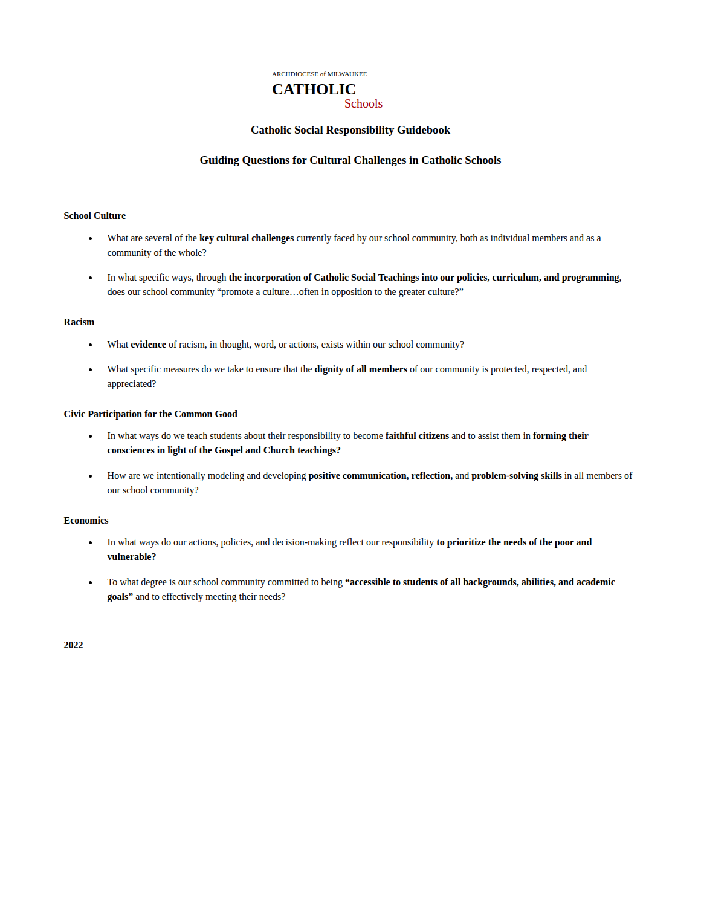Catholic Social Responsibility Guidebook
Guiding Questions for Cultural Challenges in Catholic Schools
School Culture
What are several of the key cultural challenges currently faced by our school community, both as individual members and as a community of the whole?
In what specific ways, through the incorporation of Catholic Social Teachings into our policies, curriculum, and programming, does our school community “promote a culture…often in opposition to the greater culture?”
Racism
What evidence of racism, in thought, word, or actions, exists within our school community?
What specific measures do we take to ensure that the dignity of all members of our community is protected, respected, and appreciated?
Civic Participation for the Common Good
In what ways do we teach students about their responsibility to become faithful citizens and to assist them in forming their consciences in light of the Gospel and Church teachings?
How are we intentionally modeling and developing positive communication, reflection, and problem-solving skills in all members of our school community?
Economics
In what ways do our actions, policies, and decision-making reflect our responsibility to prioritize the needs of the poor and vulnerable?
To what degree is our school community committed to being “accessible to students of all backgrounds, abilities, and academic goals” and to effectively meeting their needs?
2022